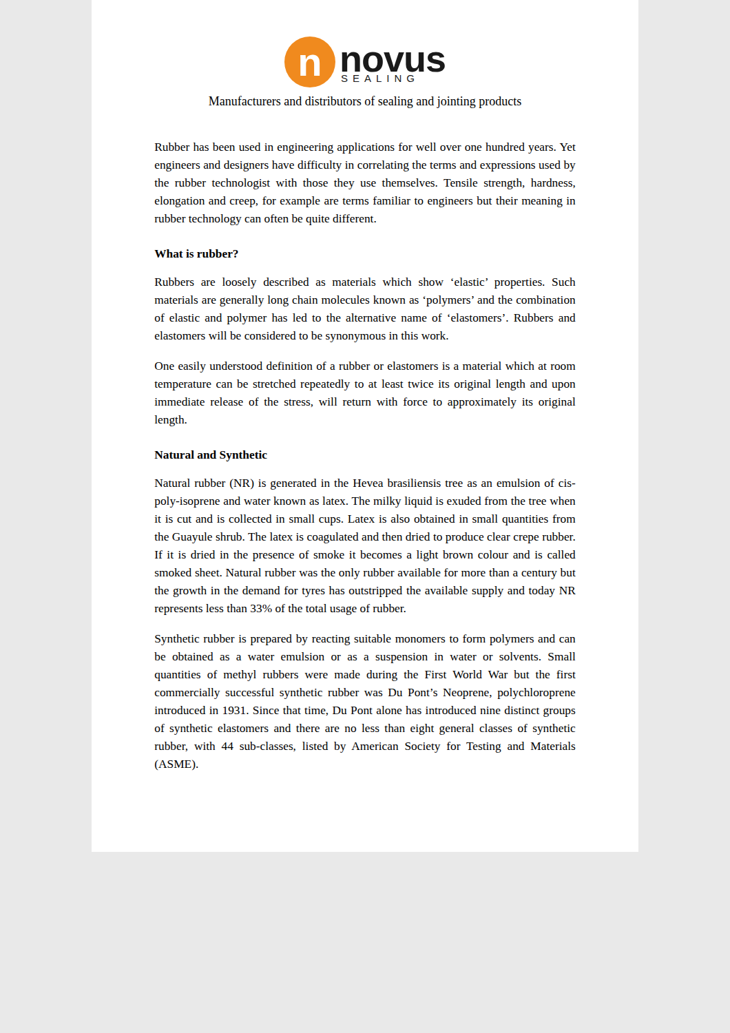nnovus SEALING
Manufacturers and distributors of sealing and jointing products
Rubber has been used in engineering applications for well over one hundred years. Yet engineers and designers have difficulty in correlating the terms and expressions used by the rubber technologist with those they use themselves. Tensile strength, hardness, elongation and creep, for example are terms familiar to engineers but their meaning in rubber technology can often be quite different.
What is rubber?
Rubbers are loosely described as materials which show ‘elastic’ properties. Such materials are generally long chain molecules known as ‘polymers’ and the combination of elastic and polymer has led to the alternative name of ‘elastomers’. Rubbers and elastomers will be considered to be synonymous in this work.
One easily understood definition of a rubber or elastomers is a material which at room temperature can be stretched repeatedly to at least twice its original length and upon immediate release of the stress, will return with force to approximately its original length.
Natural and Synthetic
Natural rubber (NR) is generated in the Hevea brasiliensis tree as an emulsion of cis-poly-isoprene and water known as latex. The milky liquid is exuded from the tree when it is cut and is collected in small cups. Latex is also obtained in small quantities from the Guayule shrub. The latex is coagulated and then dried to produce clear crepe rubber. If it is dried in the presence of smoke it becomes a light brown colour and is called smoked sheet. Natural rubber was the only rubber available for more than a century but the growth in the demand for tyres has outstripped the available supply and today NR represents less than 33% of the total usage of rubber.
Synthetic rubber is prepared by reacting suitable monomers to form polymers and can be obtained as a water emulsion or as a suspension in water or solvents. Small quantities of methyl rubbers were made during the First World War but the first commercially successful synthetic rubber was Du Pont’s Neoprene, polychloroprene introduced in 1931. Since that time, Du Pont alone has introduced nine distinct groups of synthetic elastomers and there are no less than eight general classes of synthetic rubber, with 44 sub-classes, listed by American Society for Testing and Materials (ASME).